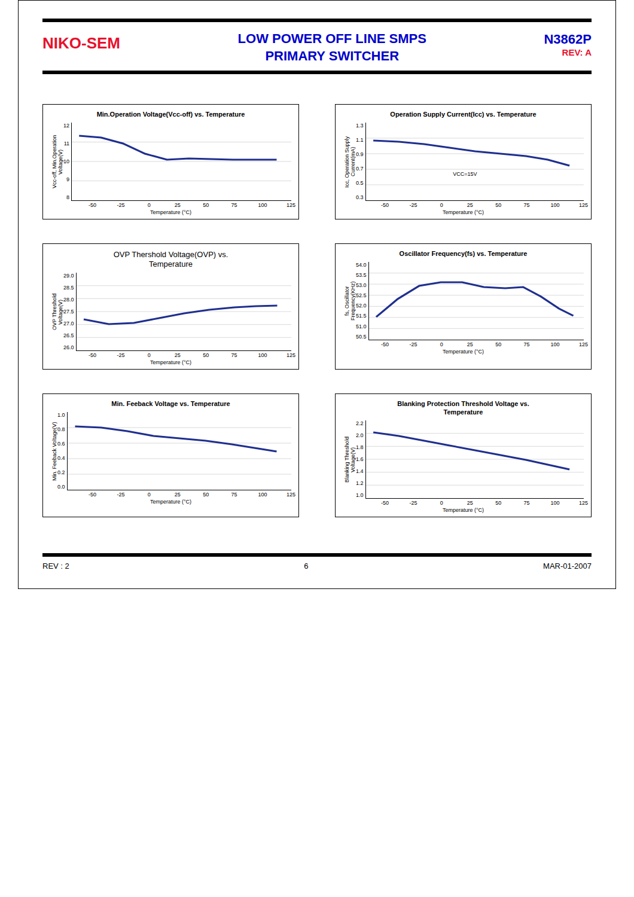NIKO-SEM
LOW POWER OFF LINE SMPS
PRIMARY SWITCHER
N3862P
REV: A
Min.Operation Voltage(Vcc-off) vs. Temperature
Vcc-off, Min.Operation
Voltage(V)
12111098
-50-250255075100125
Temperature (°C)
Operation Supply Current(Icc) vs. Temperature
Icc, Operation Supply
Current(mA)
1.31.10.90.70.50.3
VCC=15V
-50-250255075100125
Temperature (°C)
OVP Thershold Voltage(OVP) vs.
Temperature
OVP Threshold
Voltage(V)
29.028.528.027.527.026.526.0
-50-250255075100125
Temperature (°C)
Oscillator Frequency(fs) vs. Temperature
fs, Oscillator
Frequency(KHz)
54.053.553.052.552.051.551.050.5
-50-250255075100125
Temperature (°C)
Min. Feeback Voltage vs. Temperature
Min. Feeback Voltage(V)
1.00.80.60.40.20.0
-50-250255075100125
Temperature (°C)
Blanking Protection Threshold Voltage vs.
Temperature
Blanking Threshold
Voltage(V)
2.22.01.81.61.41.21.0
-50-250255075100125
Temperature (°C)
REV : 2
6
MAR-01-2007